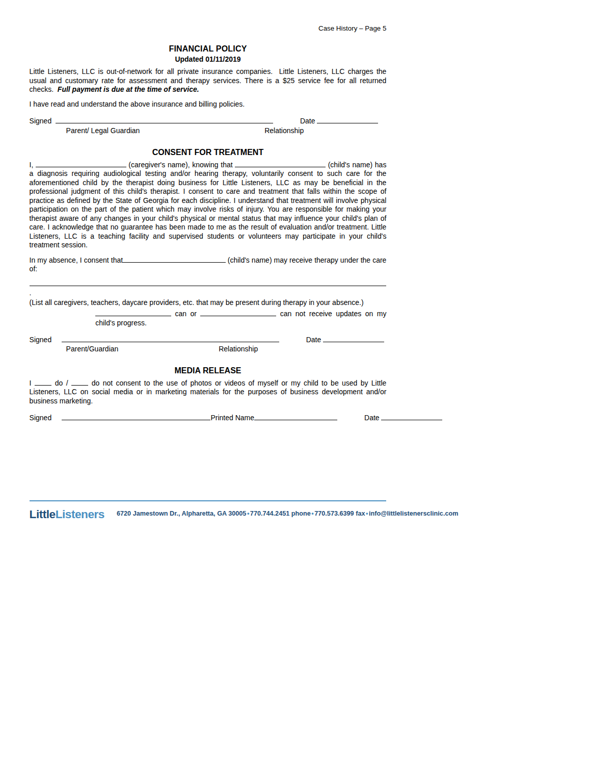Case History – Page 5
FINANCIAL POLICY
Updated 01/11/2019
Little Listeners, LLC is out-of-network for all private insurance companies. Little Listeners, LLC charges the usual and customary rate for assessment and therapy services. There is a $25 service fee for all returned checks. Full payment is due at the time of service.
I have read and understand the above insurance and billing policies.
Signed Date
Parent/ Legal Guardian Relationship
CONSENT FOR TREATMENT
I, (caregiver's name), knowing that (child's name) has a diagnosis requiring audiological testing and/or hearing therapy, voluntarily consent to such care for the aforementioned child by the therapist doing business for Little Listeners, LLC as may be beneficial in the professional judgment of this child's therapist. I consent to care and treatment that falls within the scope of practice as defined by the State of Georgia for each discipline. I understand that treatment will involve physical participation on the part of the patient which may involve risks of injury. You are responsible for making your therapist aware of any changes in your child's physical or mental status that may influence your child's plan of care. I acknowledge that no guarantee has been made to me as the result of evaluation and/or treatment. Little Listeners, LLC is a teaching facility and supervised students or volunteers may participate in your child's treatment session.
In my absence, I consent that (child's name) may receive therapy under the care of:
.
(List all caregivers, teachers, daycare providers, etc. that may be present during therapy in your absence.)
can or can not receive updates on my child's progress.
Signed Date
Parent/Guardian Relationship
MEDIA RELEASE
I do / do not consent to the use of photos or videos of myself or my child to be used by Little Listeners, LLC on social media or in marketing materials for the purposes of business development and/or business marketing.
Signed Printed Name Date
LittleListeners
6720 Jamestown Dr., Alpharetta, GA 30005•770.744.2451 phone•770.573.6399 fax•info@littlelistenersclinic.com